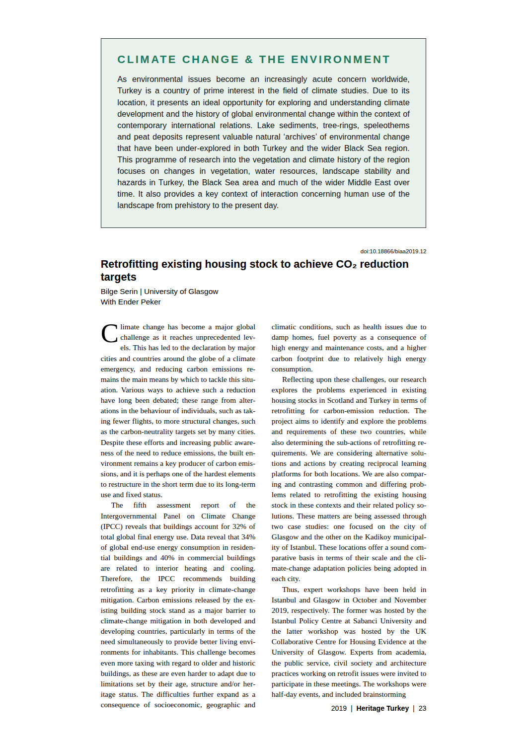CLIMATE CHANGE & THE ENVIRONMENT
As environmental issues become an increasingly acute concern worldwide, Turkey is a country of prime interest in the field of climate studies. Due to its location, it presents an ideal opportunity for exploring and understanding climate development and the history of global environmental change within the context of contemporary international relations. Lake sediments, tree-rings, speleothems and peat deposits represent valuable natural ‘archives’ of environmental change that have been under-explored in both Turkey and the wider Black Sea region. This programme of research into the vegetation and climate history of the region focuses on changes in vegetation, water resources, landscape stability and hazards in Turkey, the Black Sea area and much of the wider Middle East over time. It also provides a key context of interaction concerning human use of the landscape from prehistory to the present day.
doi:10.18866/biaa2019.12
Retrofitting existing housing stock to achieve CO₂ reduction targets
Bilge Serin | University of Glasgow
With Ender Peker
Climate change has become a major global challenge as it reaches unprecedented levels. This has led to the declaration by major cities and countries around the globe of a climate emergency, and reducing carbon emissions remains the main means by which to tackle this situation. Various ways to achieve such a reduction have long been debated; these range from alterations in the behaviour of individuals, such as taking fewer flights, to more structural changes, such as the carbon-neutrality targets set by many cities. Despite these efforts and increasing public awareness of the need to reduce emissions, the built environment remains a key producer of carbon emissions, and it is perhaps one of the hardest elements to restructure in the short term due to its long-term use and fixed status.
The fifth assessment report of the Intergovernmental Panel on Climate Change (IPCC) reveals that buildings account for 32% of total global final energy use. Data reveal that 34% of global end-use energy consumption in residential buildings and 40% in commercial buildings are related to interior heating and cooling. Therefore, the IPCC recommends building retrofitting as a key priority in climate-change mitigation. Carbon emissions released by the existing building stock stand as a major barrier to climate-change mitigation in both developed and developing countries, particularly in terms of the need simultaneously to provide better living environments for inhabitants. This challenge becomes even more taxing with regard to older and historic buildings, as these are even harder to adapt due to limitations set by their age, structure and/or heritage status. The difficulties further expand as a consequence of socioeconomic, geographic and climatic conditions, such as health issues due to damp homes, fuel poverty as a consequence of high energy and maintenance costs, and a higher carbon footprint due to relatively high energy consumption.
Reflecting upon these challenges, our research explores the problems experienced in existing housing stocks in Scotland and Turkey in terms of retrofitting for carbon-emission reduction. The project aims to identify and explore the problems and requirements of these two countries, while also determining the sub-actions of retrofitting requirements. We are considering alternative solutions and actions by creating reciprocal learning platforms for both locations. We are also comparing and contrasting common and differing problems related to retrofitting the existing housing stock in these contexts and their related policy solutions. These matters are being assessed through two case studies: one focused on the city of Glasgow and the other on the Kadikoy municipality of Istanbul. These locations offer a sound comparative basis in terms of their scale and the climate-change adaptation policies being adopted in each city.
Thus, expert workshops have been held in Istanbul and Glasgow in October and November 2019, respectively. The former was hosted by the Istanbul Policy Centre at Sabanci University and the latter workshop was hosted by the UK Collaborative Centre for Housing Evidence at the University of Glasgow. Experts from academia, the public service, civil society and architecture practices working on retrofit issues were invited to participate in these meetings. The workshops were half-day events, and included brainstorming
2019 | Heritage Turkey | 23